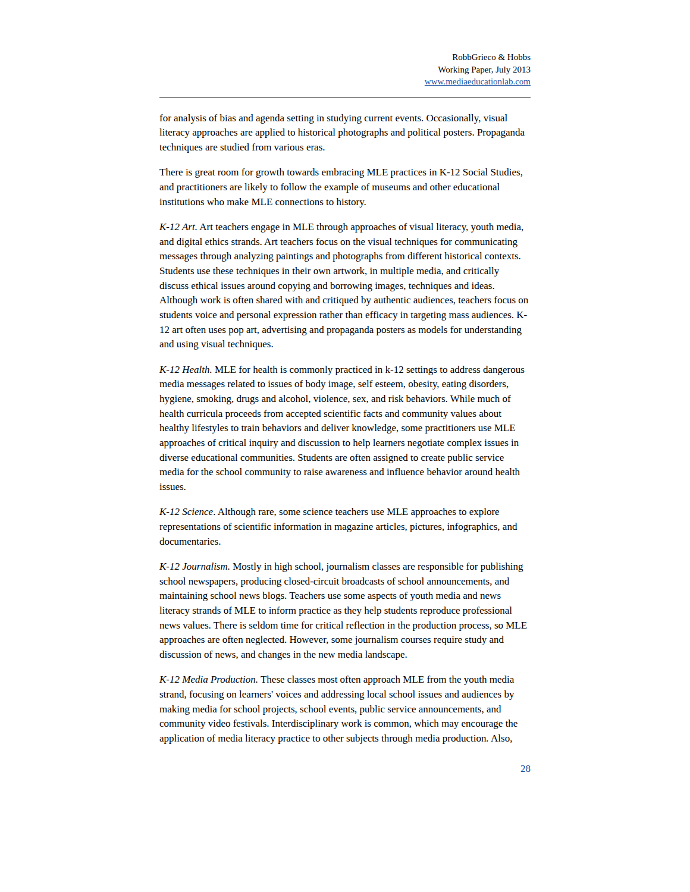RobbGrieco & Hobbs
Working Paper, July 2013
www.mediaeducationlab.com
for analysis of bias and agenda setting in studying current events. Occasionally, visual literacy approaches are applied to historical photographs and political posters. Propaganda techniques are studied from various eras.
There is great room for growth towards embracing MLE practices in K-12 Social Studies, and practitioners are likely to follow the example of museums and other educational institutions who make MLE connections to history.
K-12 Art. Art teachers engage in MLE through approaches of visual literacy, youth media, and digital ethics strands. Art teachers focus on the visual techniques for communicating messages through analyzing paintings and photographs from different historical contexts. Students use these techniques in their own artwork, in multiple media, and critically discuss ethical issues around copying and borrowing images, techniques and ideas. Although work is often shared with and critiqued by authentic audiences, teachers focus on students voice and personal expression rather than efficacy in targeting mass audiences. K-12 art often uses pop art, advertising and propaganda posters as models for understanding and using visual techniques.
K-12 Health. MLE for health is commonly practiced in k-12 settings to address dangerous media messages related to issues of body image, self esteem, obesity, eating disorders, hygiene, smoking, drugs and alcohol, violence, sex, and risk behaviors. While much of health curricula proceeds from accepted scientific facts and community values about healthy lifestyles to train behaviors and deliver knowledge, some practitioners use MLE approaches of critical inquiry and discussion to help learners negotiate complex issues in diverse educational communities. Students are often assigned to create public service media for the school community to raise awareness and influence behavior around health issues.
K-12 Science. Although rare, some science teachers use MLE approaches to explore representations of scientific information in magazine articles, pictures, infographics, and documentaries.
K-12 Journalism. Mostly in high school, journalism classes are responsible for publishing school newspapers, producing closed-circuit broadcasts of school announcements, and maintaining school news blogs. Teachers use some aspects of youth media and news literacy strands of MLE to inform practice as they help students reproduce professional news values. There is seldom time for critical reflection in the production process, so MLE approaches are often neglected. However, some journalism courses require study and discussion of news, and changes in the new media landscape.
K-12 Media Production. These classes most often approach MLE from the youth media strand, focusing on learners' voices and addressing local school issues and audiences by making media for school projects, school events, public service announcements, and community video festivals. Interdisciplinary work is common, which may encourage the application of media literacy practice to other subjects through media production. Also,
28